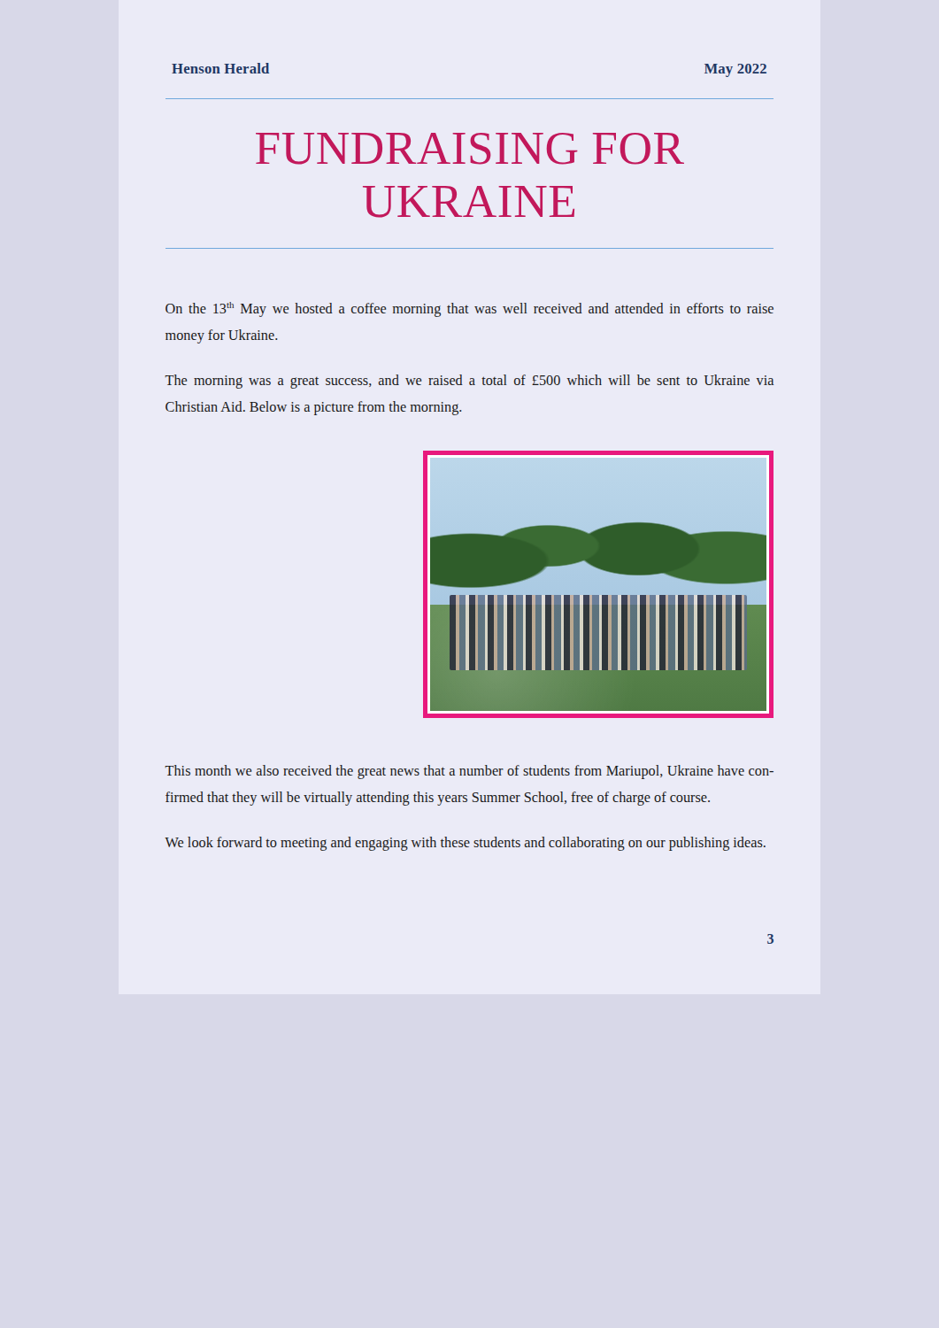Henson Herald May 2022
Fundraising for Ukraine
On the 13th May we hosted a coffee morning that was well received and attended in efforts to raise money for Ukraine.
The morning was a great success, and we raised a total of £500 which will be sent to Ukraine via Christian Aid. Below is a picture from the morning.
This month we also received the great news that a number of students from Mariupol, Ukraine have confirmed that they will be virtually attending this years Summer School, free of charge of course.
We look forward to meeting and engaging with these students and collaborating on our publishing ideas.
3